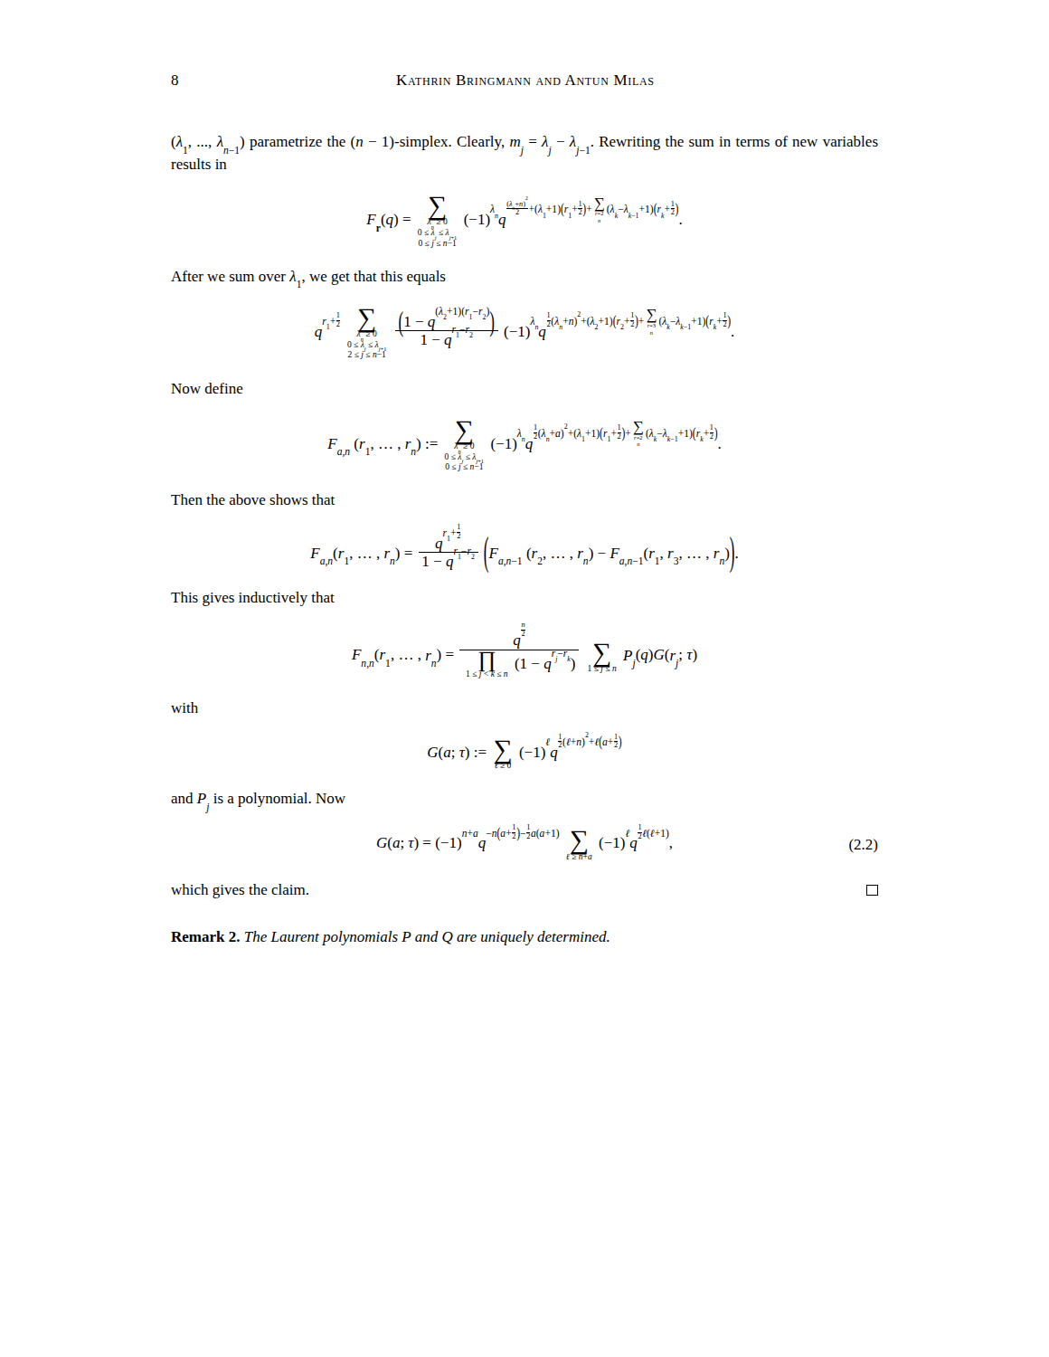8 Kathrin Bringmann and Antun Milas
(λ1, ..., λn−1) parametrize the (n − 1)-simplex. Clearly, mj = λj − λj−1. Rewriting the sum in terms of new variables results in
Fr(q) = ∑ λn ≥ 0 0 ≤ λj ≤ λj+1 0 ≤ j ≤ n−1 (−1)λnq(λn+n)22+(λ1+1)(r1+12)+∑r=2 n(λk−λk−1+1)(rk+12).
After we sum over λ1, we get that this equals
qr1+12 ∑ λn ≥ 0 0 ≤ λj ≤ λj+1 2 ≤ j ≤ n−1 (1 − q(λ2+1)(r1−r2)) 1 − qr1−r2 (−1)λnq12(λn+n)2+(λ2+1)(r2+12)+∑r=3 n(λk−λk−1+1)(rk+12).
Now define
Fa,n (r1, … , rn) := ∑ λn ≥ 0 0 ≤ λj ≤ λj+1 0 ≤ j ≤ n−1 (−1)λnq12(λn+a)2+(λ1+1)(r1+12)+∑r=2 n(λk−λk−1+1)(rk+12).
Then the above shows that
Fa,n(r1, … , rn) = qr1+12 1 − qr1−r2 (Fa,n−1 (r2, … , rn) − Fa,n−1(r1, r3, … , rn)).
This gives inductively that
Fn,n(r1, … , rn) = qn 2 ∏1 ≤ j < k ≤ n (1 − qrj−rk) ∑ 1 ≤ j ≤ n Pj(q)G(rj; τ)
with
G(a; τ) := ∑ ℓ ≥ 0 (−1)ℓq12(ℓ+n)2+ℓ(a+12)
and Pj is a polynomial. Now
G(a; τ) = (−1)n+aq−n(a+12)−12 a(a+1) ∑ ℓ ≥ n+a (−1)ℓq12 ℓ(ℓ+1), (2.2)
which gives the claim.
Remark 2. The Laurent polynomials P and Q are uniquely determined.